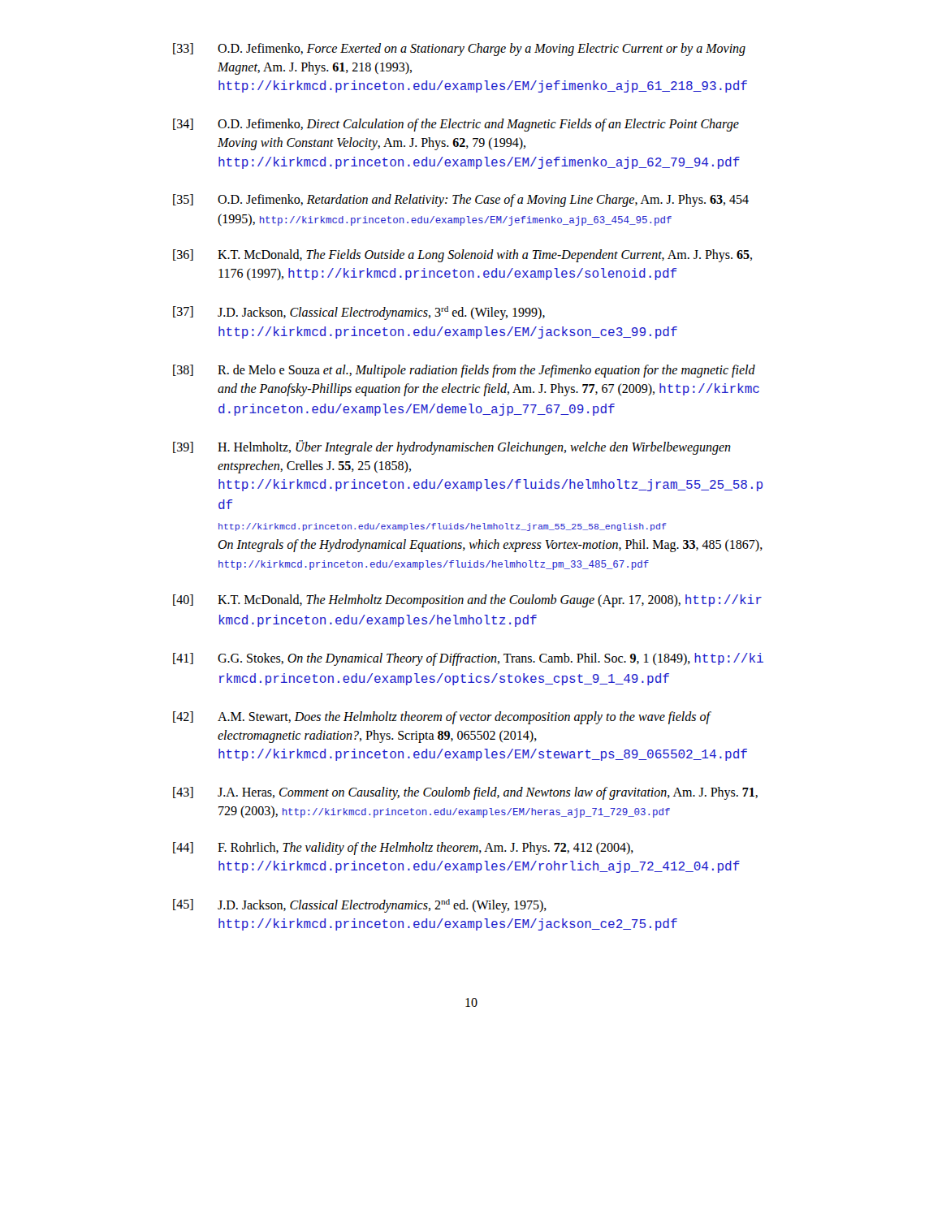[33] O.D. Jefimenko, Force Exerted on a Stationary Charge by a Moving Electric Current or by a Moving Magnet, Am. J. Phys. 61, 218 (1993), http://kirkmcd.princeton.edu/examples/EM/jefimenko_ajp_61_218_93.pdf
[34] O.D. Jefimenko, Direct Calculation of the Electric and Magnetic Fields of an Electric Point Charge Moving with Constant Velocity, Am. J. Phys. 62, 79 (1994), http://kirkmcd.princeton.edu/examples/EM/jefimenko_ajp_62_79_94.pdf
[35] O.D. Jefimenko, Retardation and Relativity: The Case of a Moving Line Charge, Am. J. Phys. 63, 454 (1995), http://kirkmcd.princeton.edu/examples/EM/jefimenko_ajp_63_454_95.pdf
[36] K.T. McDonald, The Fields Outside a Long Solenoid with a Time-Dependent Current, Am. J. Phys. 65, 1176 (1997), http://kirkmcd.princeton.edu/examples/solenoid.pdf
[37] J.D. Jackson, Classical Electrodynamics, 3rd ed. (Wiley, 1999), http://kirkmcd.princeton.edu/examples/EM/jackson_ce3_99.pdf
[38] R. de Melo e Souza et al., Multipole radiation fields from the Jefimenko equation for the magnetic field and the Panofsky-Phillips equation for the electric field, Am. J. Phys. 77, 67 (2009), http://kirkmcd.princeton.edu/examples/EM/demelo_ajp_77_67_09.pdf
[39] H. Helmholtz, Über Integrale der hydrodynamischen Gleichungen, welche den Wirbelbewegungen entsprechen, Crelles J. 55, 25 (1858), http://kirkmcd.princeton.edu/examples/fluids/helmholtz_jram_55_25_58.pdf http://kirkmcd.princeton.edu/examples/fluids/helmholtz_jram_55_25_58_english.pdf On Integrals of the Hydrodynamical Equations, which express Vortex-motion, Phil. Mag. 33, 485 (1867), http://kirkmcd.princeton.edu/examples/fluids/helmholtz_pm_33_485_67.pdf
[40] K.T. McDonald, The Helmholtz Decomposition and the Coulomb Gauge (Apr. 17, 2008), http://kirkmcd.princeton.edu/examples/helmholtz.pdf
[41] G.G. Stokes, On the Dynamical Theory of Diffraction, Trans. Camb. Phil. Soc. 9, 1 (1849), http://kirkmcd.princeton.edu/examples/optics/stokes_cpst_9_1_49.pdf
[42] A.M. Stewart, Does the Helmholtz theorem of vector decomposition apply to the wave fields of electromagnetic radiation?, Phys. Scripta 89, 065502 (2014), http://kirkmcd.princeton.edu/examples/EM/stewart_ps_89_065502_14.pdf
[43] J.A. Heras, Comment on Causality, the Coulomb field, and Newtons law of gravitation, Am. J. Phys. 71, 729 (2003), http://kirkmcd.princeton.edu/examples/EM/heras_ajp_71_729_03.pdf
[44] F. Rohrlich, The validity of the Helmholtz theorem, Am. J. Phys. 72, 412 (2004), http://kirkmcd.princeton.edu/examples/EM/rohrlich_ajp_72_412_04.pdf
[45] J.D. Jackson, Classical Electrodynamics, 2nd ed. (Wiley, 1975), http://kirkmcd.princeton.edu/examples/EM/jackson_ce2_75.pdf
10